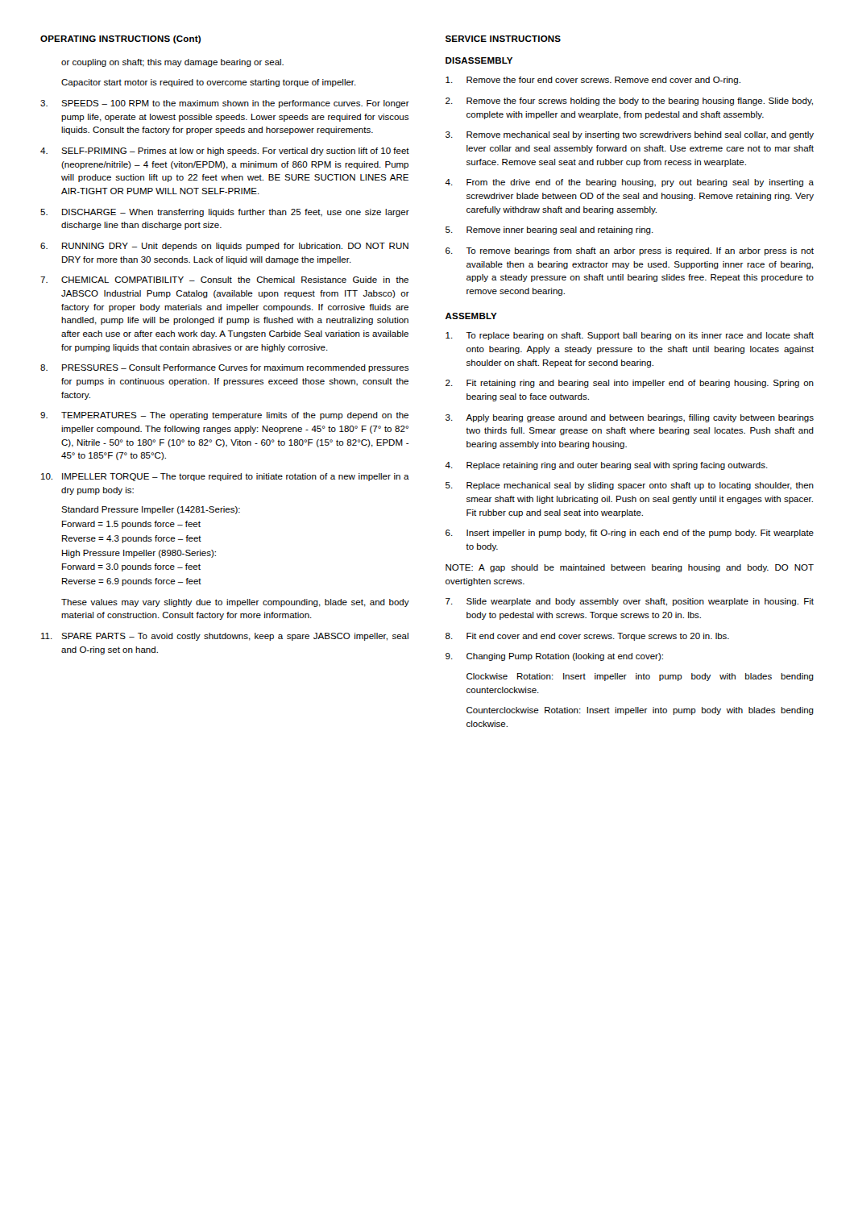OPERATING INSTRUCTIONS (Cont)
or coupling on shaft; this may damage bearing or seal.
Capacitor start motor is required to overcome starting torque of impeller.
SPEEDS – 100 RPM to the maximum shown in the performance curves. For longer pump life, operate at lowest possible speeds. Lower speeds are required for viscous liquids. Consult the factory for proper speeds and horsepower requirements.
SELF-PRIMING – Primes at low or high speeds. For vertical dry suction lift of 10 feet (neoprene/nitrile) – 4 feet (viton/EPDM), a minimum of 860 RPM is required. Pump will produce suction lift up to 22 feet when wet. BE SURE SUCTION LINES ARE AIR-TIGHT OR PUMP WILL NOT SELF-PRIME.
DISCHARGE – When transferring liquids further than 25 feet, use one size larger discharge line than discharge port size.
RUNNING DRY – Unit depends on liquids pumped for lubrication. DO NOT RUN DRY for more than 30 seconds. Lack of liquid will damage the impeller.
CHEMICAL COMPATIBILITY – Consult the Chemical Resistance Guide in the JABSCO Industrial Pump Catalog (available upon request from ITT Jabsco) or factory for proper body materials and impeller compounds. If corrosive fluids are handled, pump life will be prolonged if pump is flushed with a neutralizing solution after each use or after each work day. A Tungsten Carbide Seal variation is available for pumping liquids that contain abrasives or are highly corrosive.
PRESSURES – Consult Performance Curves for maximum recommended pressures for pumps in continuous operation. If pressures exceed those shown, consult the factory.
TEMPERATURES – The operating temperature limits of the pump depend on the impeller compound. The following ranges apply: Neoprene - 45° to 180° F (7° to 82° C), Nitrile - 50° to 180° F (10° to 82° C), Viton - 60° to 180°F (15° to 82°C), EPDM - 45° to 185°F (7° to 85°C).
IMPELLER TORQUE – The torque required to initiate rotation of a new impeller in a dry pump body is:
Standard Pressure Impeller (14281-Series):
Forward = 1.5 pounds force – feet
Reverse = 4.3 pounds force – feet
High Pressure Impeller (8980-Series):
Forward = 3.0 pounds force – feet
Reverse = 6.9 pounds force – feet
These values may vary slightly due to impeller compounding, blade set, and body material of construction. Consult factory for more information.
SPARE PARTS – To avoid costly shutdowns, keep a spare JABSCO impeller, seal and O-ring set on hand.
SERVICE INSTRUCTIONS
DISASSEMBLY
Remove the four end cover screws. Remove end cover and O-ring.
Remove the four screws holding the body to the bearing housing flange. Slide body, complete with impeller and wearplate, from pedestal and shaft assembly.
Remove mechanical seal by inserting two screwdrivers behind seal collar, and gently lever collar and seal assembly forward on shaft. Use extreme care not to mar shaft surface. Remove seal seat and rubber cup from recess in wearplate.
From the drive end of the bearing housing, pry out bearing seal by inserting a screwdriver blade between OD of the seal and housing. Remove retaining ring. Very carefully withdraw shaft and bearing assembly.
Remove inner bearing seal and retaining ring.
To remove bearings from shaft an arbor press is required. If an arbor press is not available then a bearing extractor may be used. Supporting inner race of bearing, apply a steady pressure on shaft until bearing slides free. Repeat this procedure to remove second bearing.
ASSEMBLY
To replace bearing on shaft. Support ball bearing on its inner race and locate shaft onto bearing. Apply a steady pressure to the shaft until bearing locates against shoulder on shaft. Repeat for second bearing.
Fit retaining ring and bearing seal into impeller end of bearing housing. Spring on bearing seal to face outwards.
Apply bearing grease around and between bearings, filling cavity between bearings two thirds full. Smear grease on shaft where bearing seal locates. Push shaft and bearing assembly into bearing housing.
Replace retaining ring and outer bearing seal with spring facing outwards.
Replace mechanical seal by sliding spacer onto shaft up to locating shoulder, then smear shaft with light lubricating oil. Push on seal gently until it engages with spacer. Fit rubber cup and seal seat into wearplate.
Insert impeller in pump body, fit O-ring in each end of the pump body. Fit wearplate to body.
NOTE: A gap should be maintained between bearing housing and body. DO NOT overtighten screws.
Slide wearplate and body assembly over shaft, position wearplate in housing. Fit body to pedestal with screws. Torque screws to 20 in. lbs.
Fit end cover and end cover screws. Torque screws to 20 in. lbs.
Changing Pump Rotation (looking at end cover):
Clockwise Rotation: Insert impeller into pump body with blades bending counterclockwise.
Counterclockwise Rotation: Insert impeller into pump body with blades bending clockwise.